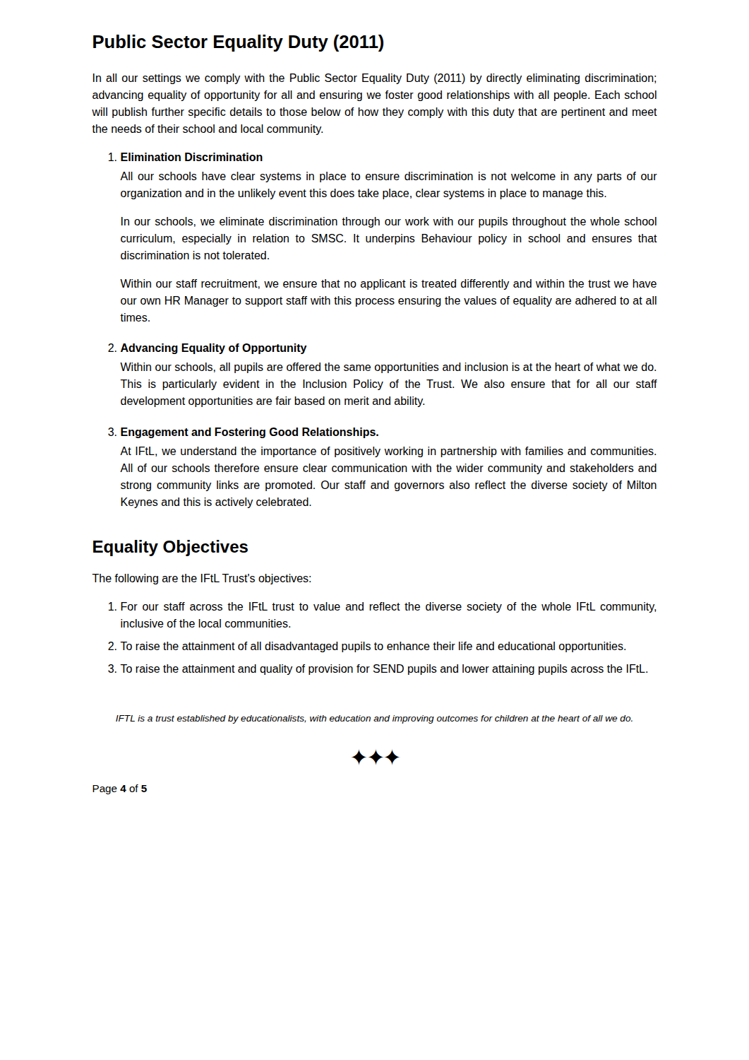Public Sector Equality Duty (2011)
In all our settings we comply with the Public Sector Equality Duty (2011) by directly eliminating discrimination; advancing equality of opportunity for all and ensuring we foster good relationships with all people. Each school will publish further specific details to those below of how they comply with this duty that are pertinent and meet the needs of their school and local community.
Elimination Discrimination
All our schools have clear systems in place to ensure discrimination is not welcome in any parts of our organization and in the unlikely event this does take place, clear systems in place to manage this.
In our schools, we eliminate discrimination through our work with our pupils throughout the whole school curriculum, especially in relation to SMSC. It underpins Behaviour policy in school and ensures that discrimination is not tolerated.
Within our staff recruitment, we ensure that no applicant is treated differently and within the trust we have our own HR Manager to support staff with this process ensuring the values of equality are adhered to at all times.
Advancing Equality of Opportunity
Within our schools, all pupils are offered the same opportunities and inclusion is at the heart of what we do. This is particularly evident in the Inclusion Policy of the Trust. We also ensure that for all our staff development opportunities are fair based on merit and ability.
Engagement and Fostering Good Relationships.
At IFtL, we understand the importance of positively working in partnership with families and communities. All of our schools therefore ensure clear communication with the wider community and stakeholders and strong community links are promoted. Our staff and governors also reflect the diverse society of Milton Keynes and this is actively celebrated.
Equality Objectives
The following are the IFtL Trust's objectives:
For our staff across the IFtL trust to value and reflect the diverse society of the whole IFtL community, inclusive of the local communities.
To raise the attainment of all disadvantaged pupils to enhance their life and educational opportunities.
To raise the attainment and quality of provision for SEND pupils and lower attaining pupils across the IFtL.
IFTL is a trust established by educationalists, with education and improving outcomes for children at the heart of all we do.
✦✦✦
Page 4 of 5